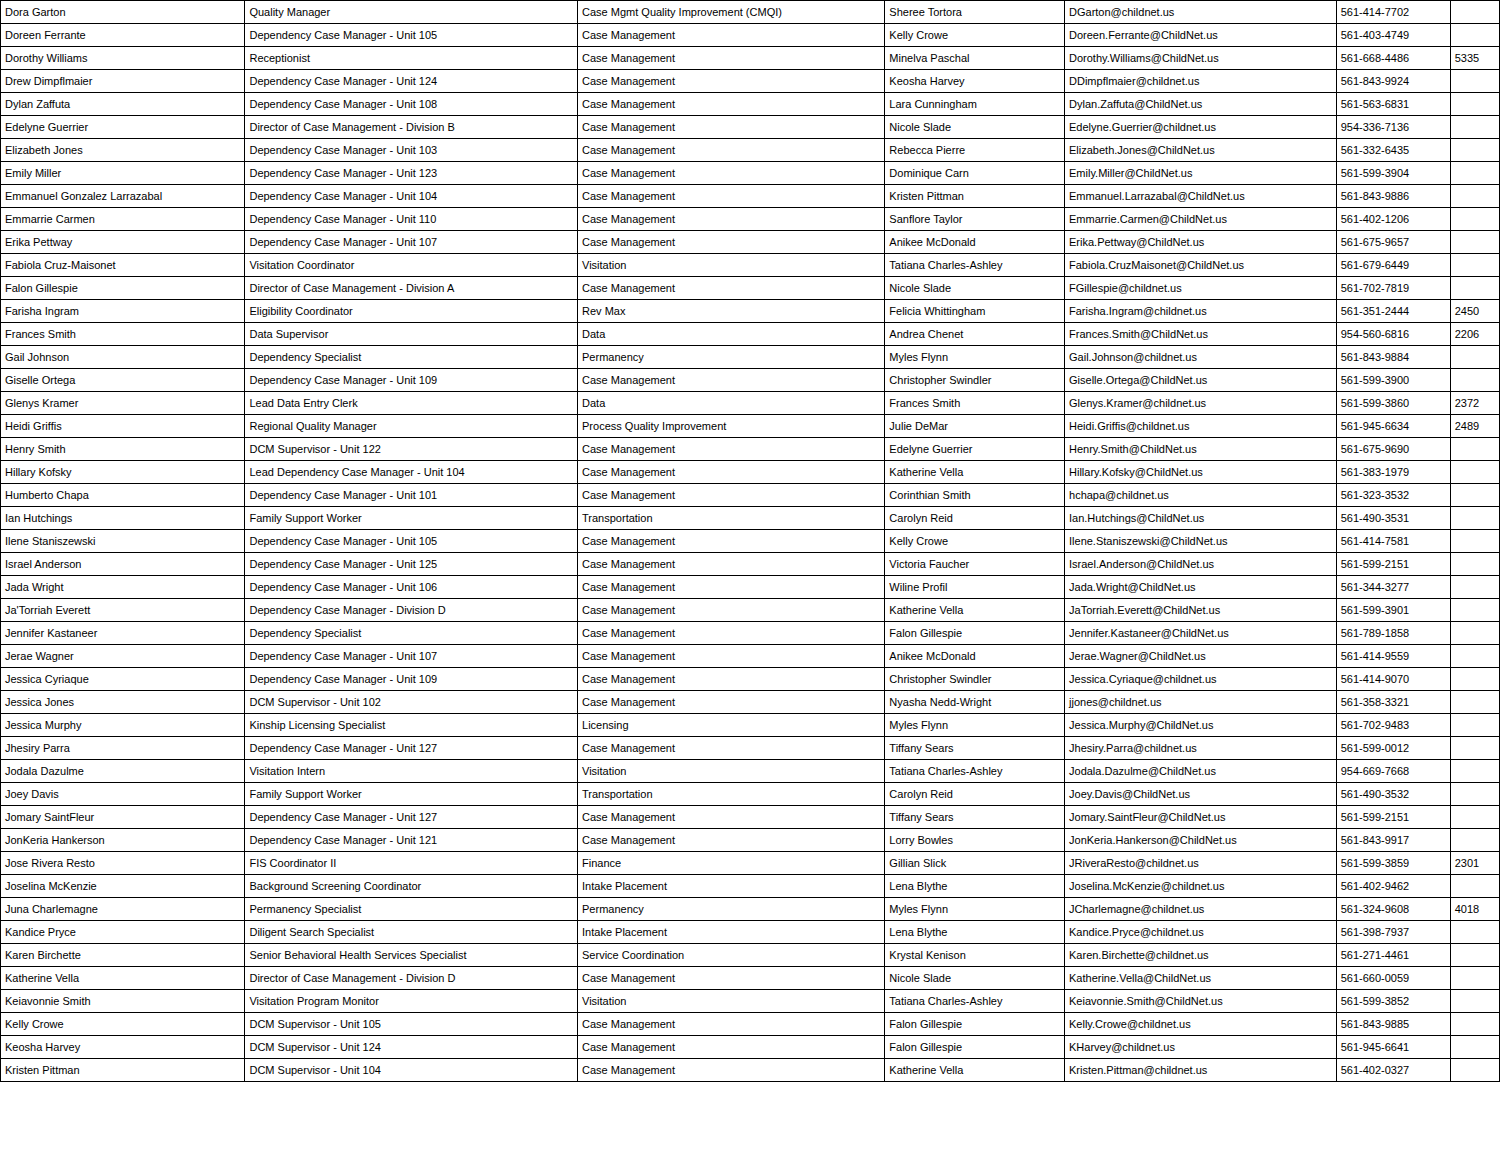| Dora Garton | Quality Manager | Case Mgmt Quality Improvement (CMQI) | Sheree Tortora | DGarton@childnet.us | 561-414-7702 | |
| Doreen Ferrante | Dependency Case Manager - Unit 105 | Case Management | Kelly Crowe | Doreen.Ferrante@ChildNet.us | 561-403-4749 | |
| Dorothy Williams | Receptionist | Case Management | Minelva Paschal | Dorothy.Williams@ChildNet.us | 561-668-4486 | 5335 |
| Drew Dimpflmaier | Dependency Case Manager - Unit 124 | Case Management | Keosha Harvey | DDimpflmaier@childnet.us | 561-843-9924 | |
| Dylan Zaffuta | Dependency Case Manager - Unit 108 | Case Management | Lara Cunningham | Dylan.Zaffuta@ChildNet.us | 561-563-6831 | |
| Edelyne Guerrier | Director of Case Management - Division B | Case Management | Nicole Slade | Edelyne.Guerrier@childnet.us | 954-336-7136 | |
| Elizabeth Jones | Dependency Case Manager - Unit 103 | Case Management | Rebecca Pierre | Elizabeth.Jones@ChildNet.us | 561-332-6435 | |
| Emily Miller | Dependency Case Manager - Unit 123 | Case Management | Dominique Carn | Emily.Miller@ChildNet.us | 561-599-3904 | |
| Emmanuel Gonzalez Larrazabal | Dependency Case Manager - Unit 104 | Case Management | Kristen Pittman | Emmanuel.Larrazabal@ChildNet.us | 561-843-9886 | |
| Emmarrie Carmen | Dependency Case Manager - Unit 110 | Case Management | Sanflore Taylor | Emmarrie.Carmen@ChildNet.us | 561-402-1206 | |
| Erika Pettway | Dependency Case Manager - Unit 107 | Case Management | Anikee McDonald | Erika.Pettway@ChildNet.us | 561-675-9657 | |
| Fabiola Cruz-Maisonet | Visitation Coordinator | Visitation | Tatiana Charles-Ashley | Fabiola.CruzMaisonet@ChildNet.us | 561-679-6449 | |
| Falon Gillespie | Director of Case Management - Division A | Case Management | Nicole Slade | FGillespie@childnet.us | 561-702-7819 | |
| Farisha Ingram | Eligibility Coordinator | Rev Max | Felicia Whittingham | Farisha.Ingram@childnet.us | 561-351-2444 | 2450 |
| Frances Smith | Data Supervisor | Data | Andrea Chenet | Frances.Smith@ChildNet.us | 954-560-6816 | 2206 |
| Gail Johnson | Dependency Specialist | Permanency | Myles Flynn | Gail.Johnson@childnet.us | 561-843-9884 | |
| Giselle Ortega | Dependency Case Manager - Unit 109 | Case Management | Christopher Swindler | Giselle.Ortega@ChildNet.us | 561-599-3900 | |
| Glenys Kramer | Lead Data Entry Clerk | Data | Frances Smith | Glenys.Kramer@childnet.us | 561-599-3860 | 2372 |
| Heidi Griffis | Regional Quality Manager | Process Quality Improvement | Julie DeMar | Heidi.Griffis@childnet.us | 561-945-6634 | 2489 |
| Henry Smith | DCM Supervisor - Unit 122 | Case Management | Edelyne Guerrier | Henry.Smith@ChildNet.us | 561-675-9690 | |
| Hillary Kofsky | Lead Dependency Case Manager - Unit 104 | Case Management | Katherine Vella | Hillary.Kofsky@ChildNet.us | 561-383-1979 | |
| Humberto Chapa | Dependency Case Manager - Unit 101 | Case Management | Corinthian Smith | hchapa@childnet.us | 561-323-3532 | |
| Ian Hutchings | Family Support Worker | Transportation | Carolyn Reid | Ian.Hutchings@ChildNet.us | 561-490-3531 | |
| Ilene Staniszewski | Dependency Case Manager - Unit 105 | Case Management | Kelly Crowe | Ilene.Staniszewski@ChildNet.us | 561-414-7581 | |
| Israel Anderson | Dependency Case Manager - Unit 125 | Case Management | Victoria Faucher | Israel.Anderson@ChildNet.us | 561-599-2151 | |
| Jada Wright | Dependency Case Manager - Unit 106 | Case Management | Wiline Profil | Jada.Wright@ChildNet.us | 561-344-3277 | |
| Ja'Torriah Everett | Dependency Case Manager - Division D | Case Management | Katherine Vella | JaTorriah.Everett@ChildNet.us | 561-599-3901 | |
| Jennifer Kastaneer | Dependency Specialist | Case Management | Falon Gillespie | Jennifer.Kastaneer@ChildNet.us | 561-789-1858 | |
| Jerae Wagner | Dependency Case Manager - Unit 107 | Case Management | Anikee McDonald | Jerae.Wagner@ChildNet.us | 561-414-9559 | |
| Jessica Cyriaque | Dependency Case Manager - Unit 109 | Case Management | Christopher Swindler | Jessica.Cyriaque@childnet.us | 561-414-9070 | |
| Jessica Jones | DCM Supervisor - Unit 102 | Case Management | Nyasha Nedd-Wright | jjones@childnet.us | 561-358-3321 | |
| Jessica Murphy | Kinship Licensing Specialist | Licensing | Myles Flynn | Jessica.Murphy@ChildNet.us | 561-702-9483 | |
| Jhesiry Parra | Dependency Case Manager - Unit 127 | Case Management | Tiffany Sears | Jhesiry.Parra@childnet.us | 561-599-0012 | |
| Jodala Dazulme | Visitation Intern | Visitation | Tatiana Charles-Ashley | Jodala.Dazulme@ChildNet.us | 954-669-7668 | |
| Joey Davis | Family Support Worker | Transportation | Carolyn Reid | Joey.Davis@ChildNet.us | 561-490-3532 | |
| Jomary SaintFleur | Dependency Case Manager - Unit 127 | Case Management | Tiffany Sears | Jomary.SaintFleur@ChildNet.us | 561-599-2151 | |
| JonKeria Hankerson | Dependency Case Manager - Unit 121 | Case Management | Lorry Bowles | JonKeria.Hankerson@ChildNet.us | 561-843-9917 | |
| Jose Rivera Resto | FIS Coordinator II | Finance | Gillian Slick | JRiveraResto@childnet.us | 561-599-3859 | 2301 |
| Joselina McKenzie | Background Screening Coordinator | Intake Placement | Lena Blythe | Joselina.McKenzie@childnet.us | 561-402-9462 | |
| Juna Charlemagne | Permanency Specialist | Permanency | Myles Flynn | JCharlemagne@childnet.us | 561-324-9608 | 4018 |
| Kandice Pryce | Diligent Search Specialist | Intake Placement | Lena Blythe | Kandice.Pryce@childnet.us | 561-398-7937 | |
| Karen Birchette | Senior Behavioral Health Services Specialist | Service Coordination | Krystal Kenison | Karen.Birchette@childnet.us | 561-271-4461 | |
| Katherine Vella | Director of Case Management - Division D | Case Management | Nicole Slade | Katherine.Vella@ChildNet.us | 561-660-0059 | |
| Keiavonnie Smith | Visitation Program Monitor | Visitation | Tatiana Charles-Ashley | Keiavonnie.Smith@ChildNet.us | 561-599-3852 | |
| Kelly Crowe | DCM Supervisor - Unit 105 | Case Management | Falon Gillespie | Kelly.Crowe@childnet.us | 561-843-9885 | |
| Keosha Harvey | DCM Supervisor - Unit 124 | Case Management | Falon Gillespie | KHarvey@childnet.us | 561-945-6641 | |
| Kristen Pittman | DCM Supervisor - Unit 104 | Case Management | Katherine Vella | Kristen.Pittman@childnet.us | 561-402-0327 | |